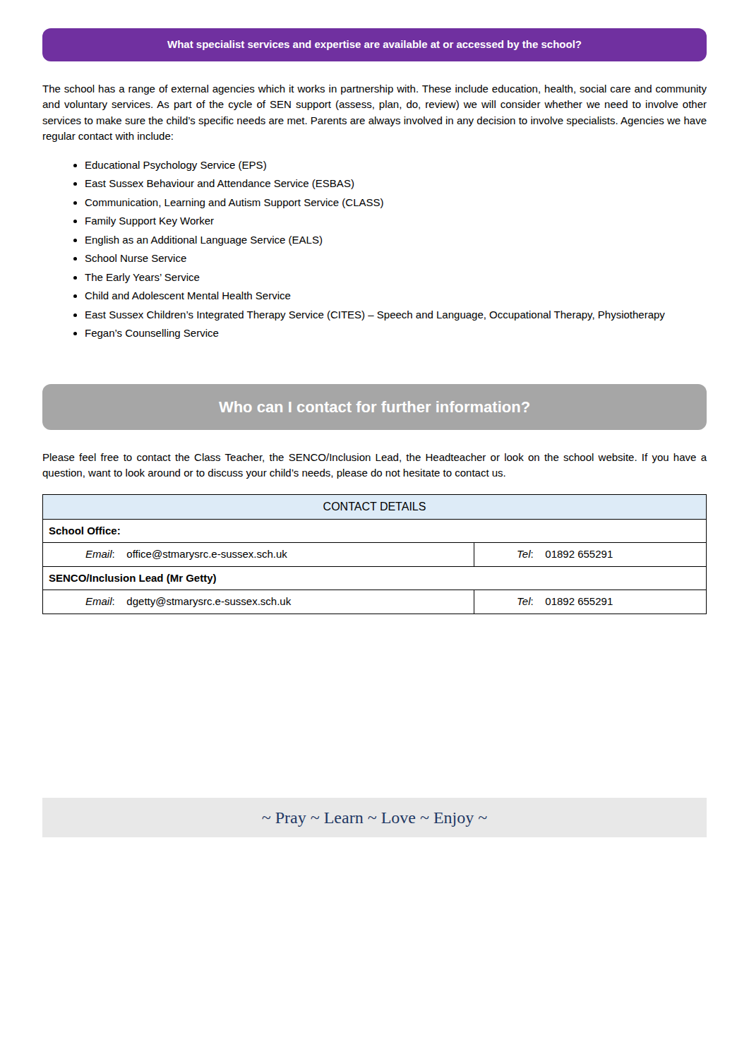What specialist services and expertise are available at or accessed by the school?
The school has a range of external agencies which it works in partnership with. These include education, health, social care and community and voluntary services. As part of the cycle of SEN support (assess, plan, do, review) we will consider whether we need to involve other services to make sure the child’s specific needs are met. Parents are always involved in any decision to involve specialists. Agencies we have regular contact with include:
Educational Psychology Service (EPS)
East Sussex Behaviour and Attendance Service (ESBAS)
Communication, Learning and Autism Support Service (CLASS)
Family Support Key Worker
English as an Additional Language Service (EALS)
School Nurse Service
The Early Years’ Service
Child and Adolescent Mental Health Service
East Sussex Children’s Integrated Therapy Service (CITES) – Speech and Language, Occupational Therapy, Physiotherapy
Fegan’s Counselling Service
Who can I contact for further information?
Please feel free to contact the Class Teacher, the SENCO/Inclusion Lead, the Headteacher or look on the school website. If you have a question, want to look around or to discuss your child’s needs, please do not hesitate to contact us.
| CONTACT DETAILS |
| --- |
| School Office: |
| Email : office@stmarysrc.e-sussex.sch.uk | Tel : 01892 655291 |
| SENCO/Inclusion Lead (Mr Getty) |
| Email : dgetty@stmarysrc.e-sussex.sch.uk | Tel : 01892 655291 |
~ Pray ~ Learn ~ Love ~ Enjoy ~